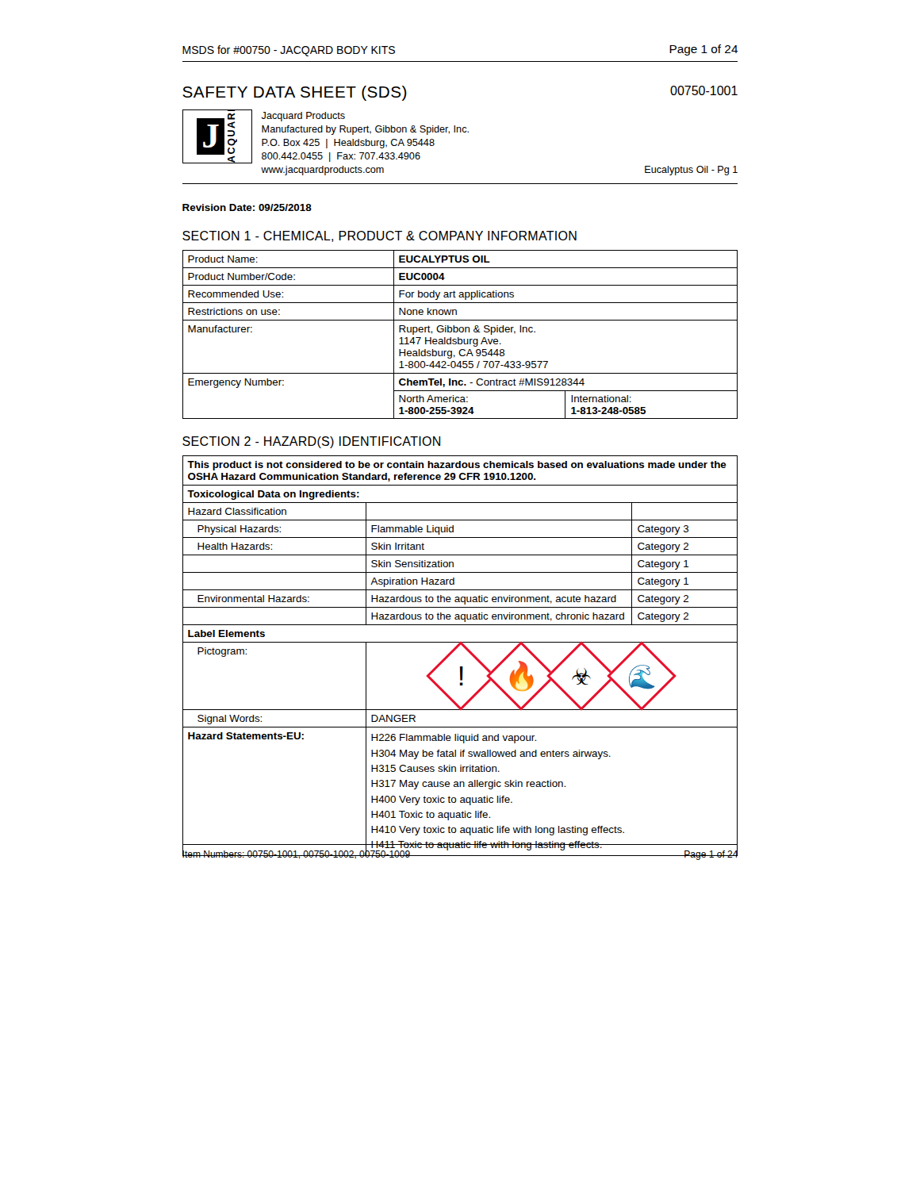MSDS for #00750 - JACQARD BODY KITS
Page 1 of 24
SAFETY DATA SHEET (SDS)
J JACQUARD
Jacquard Products
Manufactured by Rupert, Gibbon & Spider, Inc.
P.O. Box 425 | Healdsburg, CA 95448
800.442.0455 | Fax: 707.433.4906
www.jacquardproducts.com
00750-1001
Eucalyptus Oil - Pg 1
Revision Date: 09/25/2018
SECTION 1 - CHEMICAL, PRODUCT & COMPANY INFORMATION
| Product Name: | EUCALYPTUS OIL |
| Product Number/Code: | EUC0004 |
| Recommended Use: | For body art applications |
| Restrictions on use: | None known |
| Manufacturer: | Rupert, Gibbon & Spider, Inc. 1147 Healdsburg Ave. Healdsburg, CA 95448 1-800-442-0455 / 707-433-9577 |
| Emergency Number: | ChemTel, Inc. - Contract #MIS9128344 / North America: 1-800-255-3924 / International: 1-813-248-0585 / |
SECTION 2 - HAZARD(S) IDENTIFICATION
| This product is not considered to be or contain hazardous chemicals based on evaluations made under the OSHA Hazard Communication Standard, reference 29 CFR 1910.1200. |
| Toxicological Data on Ingredients: |
| Hazard Classification | | |
| Physical Hazards: | Flammable Liquid | Category 3 |
| Health Hazards: | Skin Irritant | Category 2 |
| | Skin Sensitization | Category 1 |
| | Aspiration Hazard | Category 1 |
| Environmental Hazards: | Hazardous to the aquatic environment, acute hazard | Category 2 |
| | Hazardous to the aquatic environment, chronic hazard | Category 2 |
| Label Elements |
| Pictogram: | ! 🔥 ☣ 🌊 |
| Signal Words: | DANGER |
| Hazard Statements-EU: | H226 Flammable liquid and vapour. H304 May be fatal if swallowed and enters airways. H315 Causes skin irritation. H317 May cause an allergic skin reaction. H400 Very toxic to aquatic life. H401 Toxic to aquatic life. H410 Very toxic to aquatic life with long lasting effects. H411 Toxic to aquatic life with long lasting effects. |
Item Numbers: 00750-1001, 00750-1002, 00750-1009
Page 1 of 24